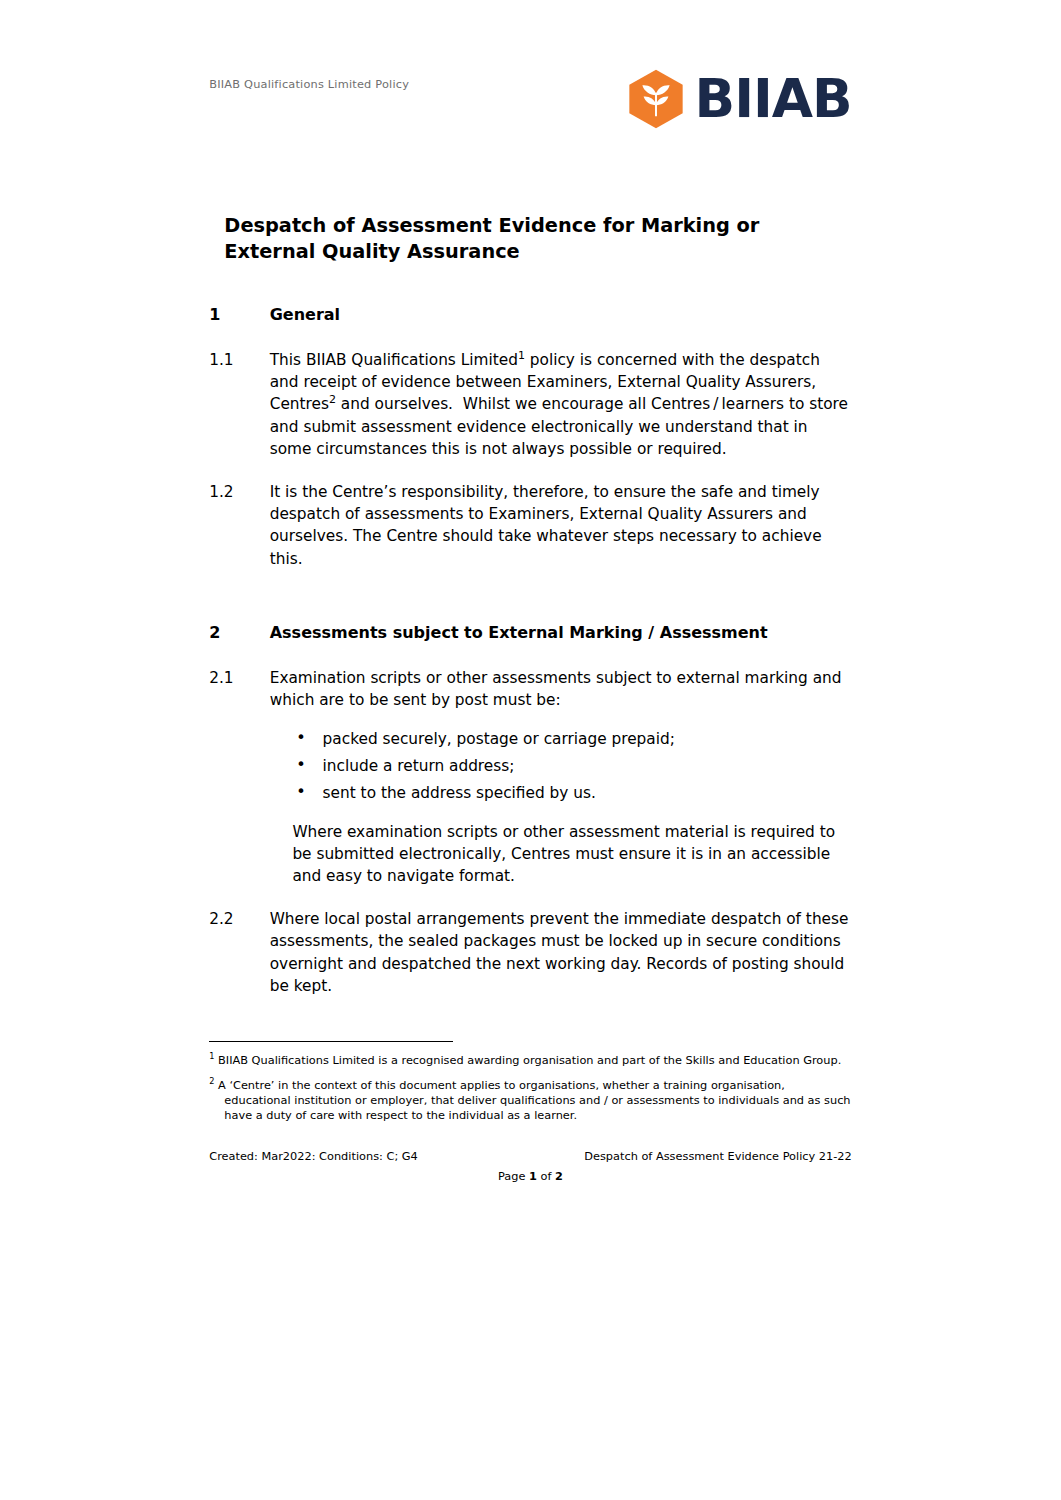BIIAB Qualifications Limited Policy
BIIAB
Despatch of Assessment Evidence for Marking or
External Quality Assurance
1
General
1.1
This BIIAB Qualifications Limited1 policy is concerned with the despatch and receipt of evidence between Examiners, External Quality Assurers, Centres2 and ourselves. Whilst we encourage all Centres / learners to store and submit assessment evidence electronically we understand that in some circumstances this is not always possible or required.
1.2
It is the Centre’s responsibility, therefore, to ensure the safe and timely despatch of assessments to Examiners, External Quality Assurers and ourselves. The Centre should take whatever steps necessary to achieve this.
2
Assessments subject to External Marking / Assessment
2.1
Examination scripts or other assessments subject to external marking and which are to be sent by post must be:
packed securely, postage or carriage prepaid;
include a return address;
sent to the address specified by us.
Where examination scripts or other assessment material is required to be submitted electronically, Centres must ensure it is in an accessible and easy to navigate format.
2.2
Where local postal arrangements prevent the immediate despatch of these assessments, the sealed packages must be locked up in secure conditions overnight and despatched the next working day. Records of posting should be kept.
1 BIIAB Qualifications Limited is a recognised awarding organisation and part of the Skills and Education Group.
2 A ‘Centre’ in the context of this document applies to organisations, whether a training organisation, educational institution or employer, that deliver qualifications and / or assessments to individuals and as such have a duty of care with respect to the individual as a learner.
Created: Mar2022: Conditions: C; G4
Despatch of Assessment Evidence Policy 21-22
Page 1 of 2